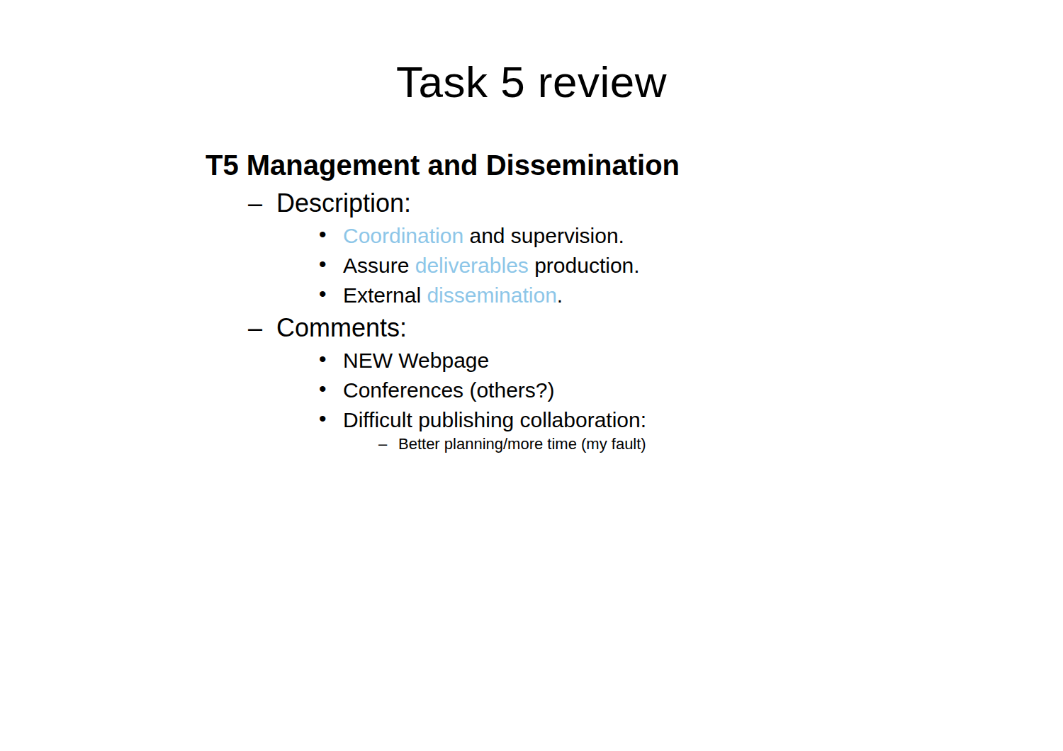Task 5 review
T5 Management and Dissemination
Description:
Coordination and supervision.
Assure deliverables production.
External dissemination.
Comments:
NEW Webpage
Conferences (others?)
Difficult publishing collaboration:
Better planning/more time (my fault)